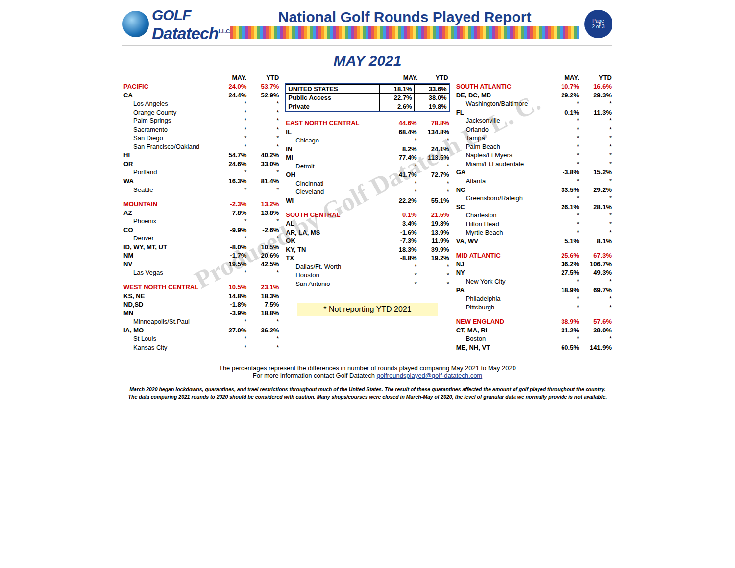GOLF
DatatechL.L.C.
National Golf Rounds Played Report
Page
2 of 3
MAY 2021
Produced by Golf Datatech L. L. C.
| | MAY. | YTD |
| --- | --- | --- |
| PACIFIC | 24.0% | 53.7% |
| CA | 24.4% | 52.9% |
| Los Angeles | * | * |
| Orange County | * | * |
| Palm Springs | * | * |
| Sacramento | * | * |
| San Diego | * | * |
| San Francisco/Oakland | * | * |
| HI | 54.7% | 40.2% |
| OR | 24.6% | 33.0% |
| Portland | * | * |
| WA | 16.3% | 81.4% |
| Seattle | * | * |
| MOUNTAIN | -2.3% | 13.2% |
| AZ | 7.8% | 13.8% |
| Phoenix | * | * |
| CO | -9.9% | -2.6% |
| Denver | * | * |
| ID, WY, MT, UT | -8.0% | 10.5% |
| NM | -1.7% | 20.6% |
| NV | 19.5% | 42.5% |
| Las Vegas | * | * |
| WEST NORTH CENTRAL | 10.5% | 23.1% |
| KS, NE | 14.8% | 18.3% |
| ND,SD | -1.8% | 7.5% |
| MN | -3.9% | 18.8% |
| Minneapolis/St.Paul | * | * |
| IA, MO | 27.0% | 36.2% |
| St Louis | * | * |
| Kansas City | * | * |
MAY. YTD
| UNITED STATES | 18.1% | 33.6% |
| Public Access | 22.7% | 38.0% |
| Private | 2.6% | 19.8% |
| EAST NORTH CENTRAL | 44.6% | 78.8% |
| IL | 68.4% | 134.8% |
| Chicago | * | * |
| IN | 8.2% | 24.1% |
| MI | 77.4% | 113.5% |
| Detroit | * | * |
| OH | 41.7% | 72.7% |
| Cincinnati | * | * |
| Cleveland | * | * |
| WI | 22.2% | 55.1% |
| SOUTH CENTRAL | 0.1% | 21.6% |
| AL | 3.4% | 19.8% |
| AR, LA, MS | -1.6% | 13.9% |
| OK | -7.3% | 11.9% |
| KY, TN | 18.3% | 39.9% |
| TX | -8.8% | 19.2% |
| Dallas/Ft. Worth | * | * |
| Houston | * | * |
| San Antonio | * | * |
* Not reporting YTD 2021
| | MAY. | YTD |
| --- | --- | --- |
| SOUTH ATLANTIC | 10.7% | 16.6% |
| DE, DC, MD | 29.2% | 29.3% |
| Washington/Baltimore | * | * |
| FL | 0.1% | 11.3% |
| Jacksonville | * | * |
| Orlando | * | * |
| Tampa | * | * |
| Palm Beach | * | * |
| Naples/Ft Myers | * | * |
| Miami/Ft.Lauderdale | * | * |
| GA | -3.8% | 15.2% |
| Atlanta | * | * |
| NC | 33.5% | 29.2% |
| Greensboro/Raleigh | * | * |
| SC | 26.1% | 28.1% |
| Charleston | * | * |
| Hilton Head | * | * |
| Myrtle Beach | * | * |
| VA, WV | 5.1% | 8.1% |
| MID ATLANTIC | 25.6% | 67.3% |
| NJ | 36.2% | 106.7% |
| NY | 27.5% | 49.3% |
| New York City | * | * |
| PA | 18.9% | 69.7% |
| Philadelphia | * | * |
| Pittsburgh | * | * |
| NEW ENGLAND | 38.9% | 57.6% |
| CT, MA, RI | 31.2% | 39.0% |
| Boston | * | * |
| ME, NH, VT | 60.5% | 141.9% |
The percentages represent the differences in number of rounds played comparing May 2021 to May 2020
For more information contact Golf Datatech golfroundsplayed@golf-datatech.com
March 2020 began lockdowns, quarantines, and trael restrictions throughout much of the United States. The result of these quarantines affected the amount of golf played throughout the country.
The data comparing 2021 rounds to 2020 should be considered with caution. Many shops/courses were closed in March-May of 2020, the level of granular data we normally provide is not available.